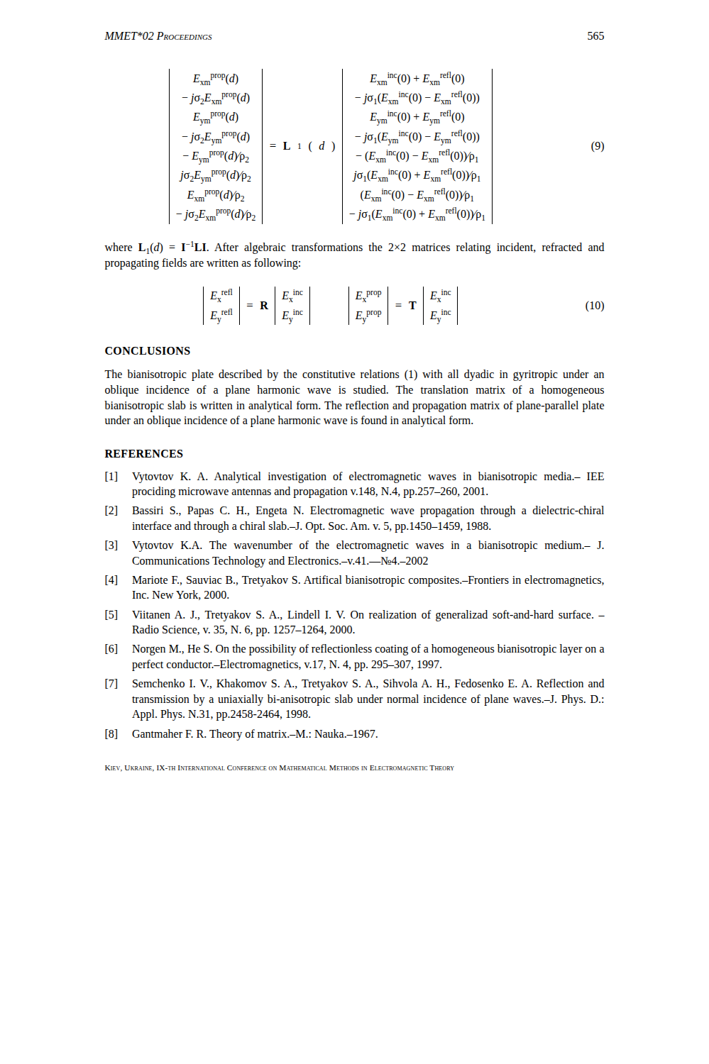MMET*02 Proceedings 565
| E xm prop ( d ) |
| − j σ 2 E xm prop ( d ) |
| E ym prop ( d ) |
| − j σ 2 E ym prop ( d ) |
| − E ym prop ( d ) ⁄ρ 2 |
| j σ 2 E ym prop ( d ) ⁄ρ 2 |
| E xm prop ( d ) ⁄ρ 2 |
| − j σ 2 E xm prop ( d ) ⁄ρ 2 |
= L1(d)
| E xm inc (0) + E xm refl (0) |
| − j σ 1 ( E xm inc (0) − E xm refl (0)) |
| E ym inc (0) + E ym refl (0) |
| − j σ 1 ( E ym inc (0) − E ym refl (0)) |
| − ( E xm inc (0) − E xm refl (0)) ⁄ρ 1 |
| j σ 1 ( E xm inc (0) + E xm refl (0)) ⁄ρ 1 |
| ( E xm inc (0) − E xm refl (0)) ⁄ρ 1 |
| − j σ 1 ( E xm inc (0) + E xm refl (0)) ⁄ρ 1 |
(9)
where L1(d) = I−1LI. After algebraic transformations the 2×2 matrices relating incident, refracted and propagating fields are written as following:
| E x refl |
| E y refl |
= R
| E x inc |
| E y inc |
| E x prop |
| E y prop |
= T
| E x inc |
| E y inc |
(10)
CONCLUSIONS
The bianisotropic plate described by the constitutive relations (1) with all dyadic in gyritropic under an oblique incidence of a plane harmonic wave is studied. The translation matrix of a homogeneous bianisotropic slab is written in analytical form. The reflection and propagation matrix of plane-parallel plate under an oblique incidence of a plane harmonic wave is found in analytical form.
REFERENCES
Vytovtov K. A. Analytical investigation of electromagnetic waves in bianisotropic media.– IEE prociding microwave antennas and propagation v.148, N.4, pp.257–260, 2001.
Bassiri S., Papas C. H., Engeta N. Electromagnetic wave propagation through a dielectric-chiral interface and through a chiral slab.–J. Opt. Soc. Am. v. 5, pp.1450–1459, 1988.
Vytovtov K.A. The wavenumber of the electromagnetic waves in a bianisotropic medium.– J. Communications Technology and Electronics.–v.41.—№4.–2002
Mariote F., Sauviac B., Tretyakov S. Artifical bianisotropic composites.–Frontiers in electromagnetics, Inc. New York, 2000.
Viitanen A. J., Tretyakov S. A., Lindell I. V. On realization of generalizad soft-and-hard surface. – Radio Science, v. 35, N. 6, pp. 1257–1264, 2000.
Norgen M., He S. On the possibility of reflectionless coating of a homogeneous bianisotropic layer on a perfect conductor.–Electromagnetics, v.17, N. 4, pp. 295–307, 1997.
Semchenko I. V., Khakomov S. A., Tretyakov S. A., Sihvola A. H., Fedosenko E. A. Reflection and transmission by a uniaxially bi-anisotropic slab under normal incidence of plane waves.–J. Phys. D.: Appl. Phys. N.31, pp.2458-2464, 1998.
Gantmaher F. R. Theory of matrix.–M.: Nauka.–1967.
Kiev, Ukraine, IX-th International Conference on Mathematical Methods in Electromagnetic Theory